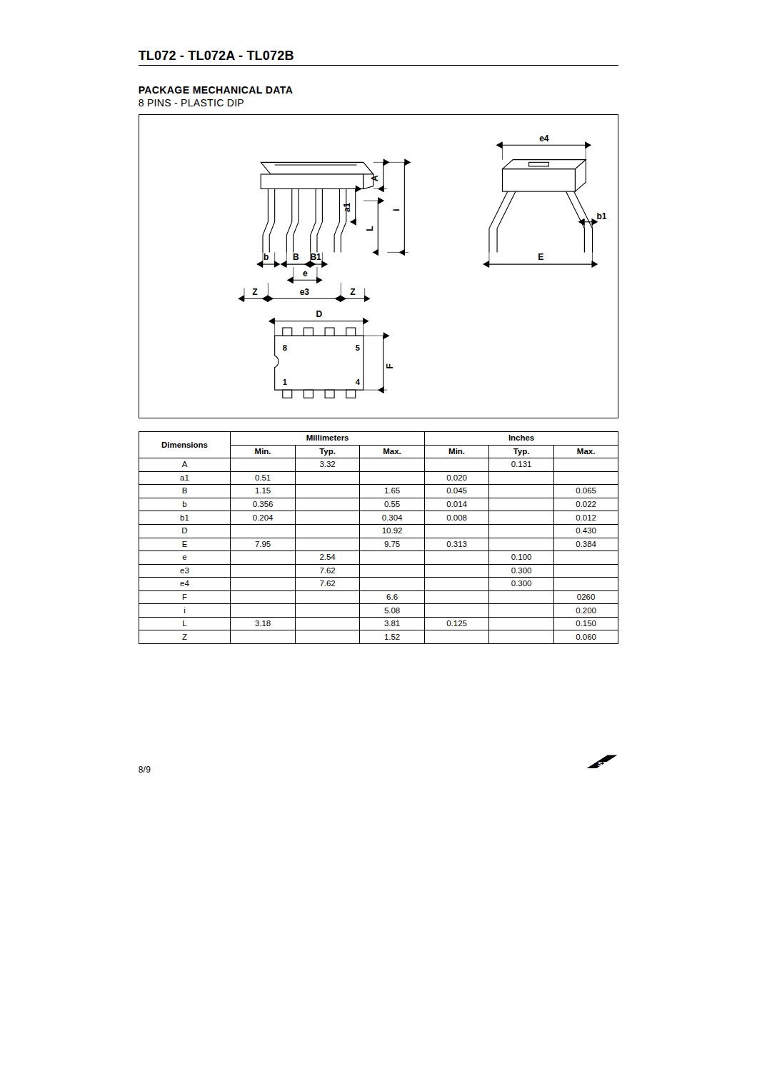TL072 - TL072A - TL072B
PACKAGE MECHANICAL DATA
8 PINS - PLASTIC DIP
A i a1 L b B B1 e e3 Z Z e4 b1 E D F 8 5 1 4
| Dimensions | Millimeters | Inches |
| --- | --- | --- |
| Min. | Typ. | Max. | Min. | Typ. | Max. |
| A | | 3.32 | | | 0.131 | |
| a1 | 0.51 | | | 0.020 | | |
| B | 1.15 | | 1.65 | 0.045 | | 0.065 |
| b | 0.356 | | 0.55 | 0.014 | | 0.022 |
| b1 | 0.204 | | 0.304 | 0.008 | | 0.012 |
| D | | | 10.92 | | | 0.430 |
| E | 7.95 | | 9.75 | 0.313 | | 0.384 |
| e | | 2.54 | | | 0.100 | |
| e3 | | 7.62 | | | 0.300 | |
| e4 | | 7.62 | | | 0.300 | |
| F | | | 6.6 | | | 0260 |
| i | | | 5.08 | | | 0.200 |
| L | 3.18 | | 3.81 | 0.125 | | 0.150 |
| Z | | | 1.52 | | | 0.060 |
8/9
ST